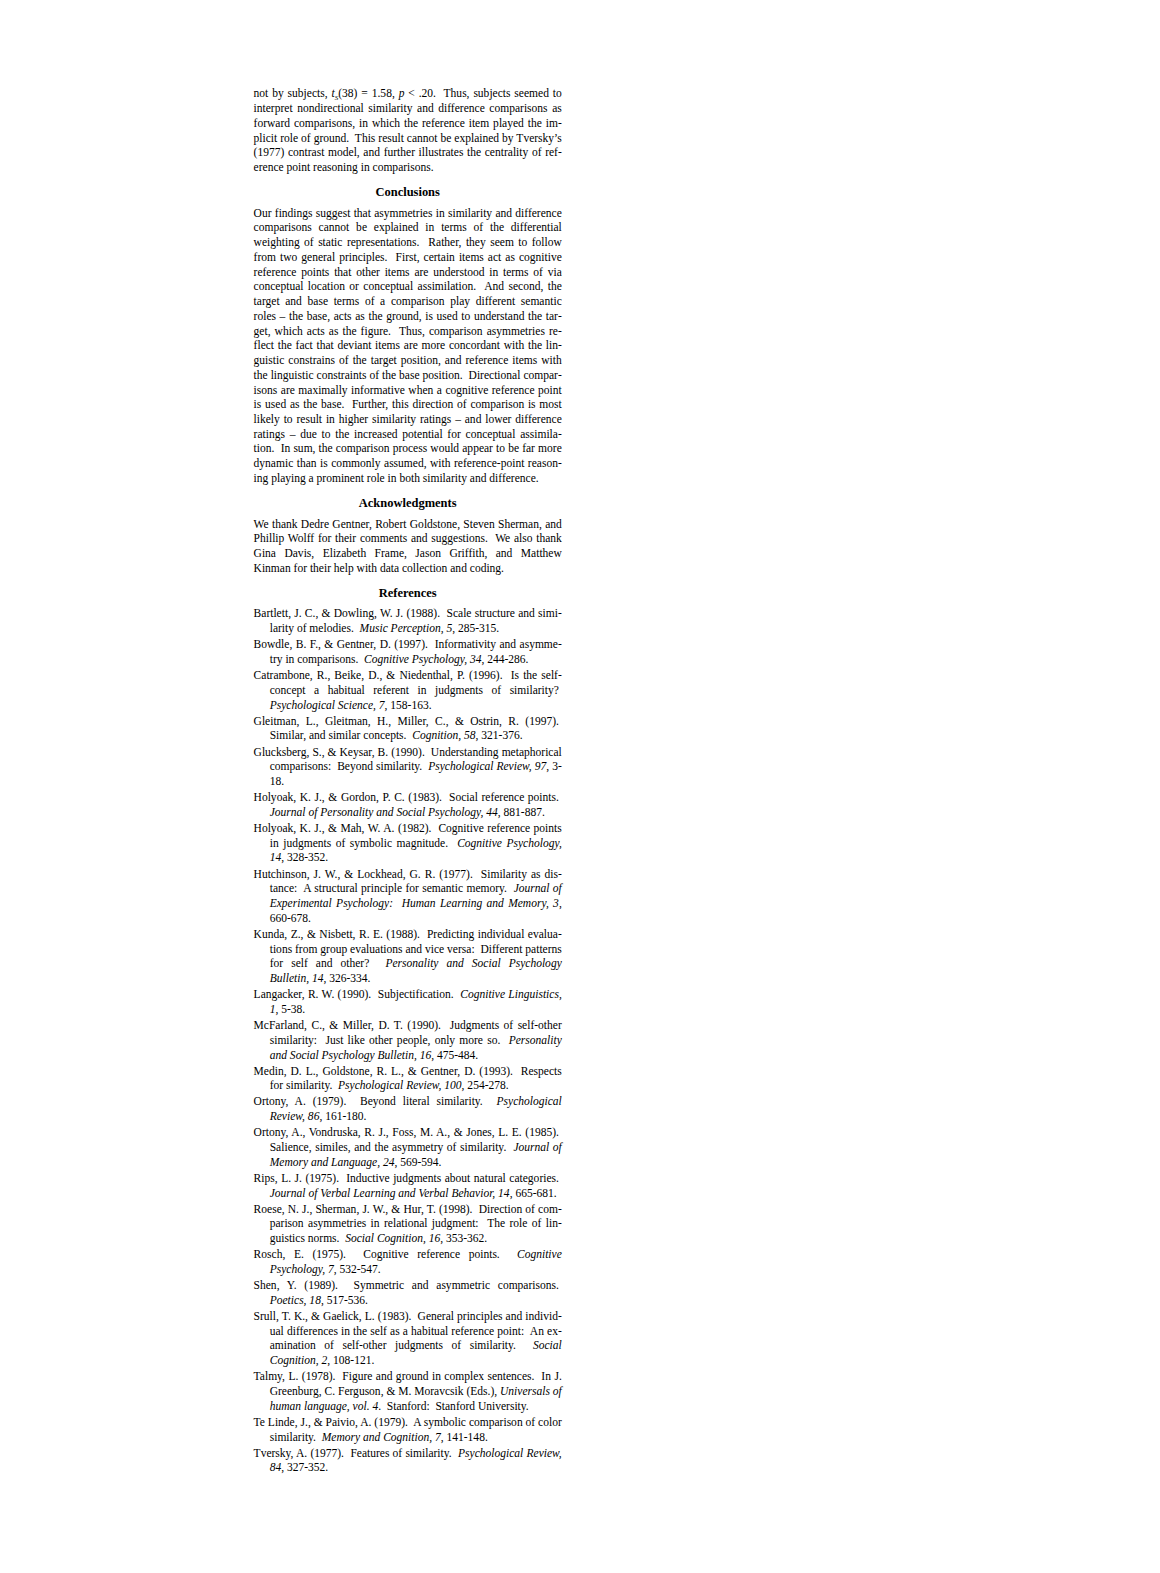not by subjects, tS(38) = 1.58, p < .20. Thus, subjects seemed to interpret nondirectional similarity and difference comparisons as forward comparisons, in which the reference item played the implicit role of ground. This result cannot be explained by Tversky’s (1977) contrast model, and further illustrates the centrality of reference point reasoning in comparisons.
Conclusions
Our findings suggest that asymmetries in similarity and difference comparisons cannot be explained in terms of the differential weighting of static representations. Rather, they seem to follow from two general principles. First, certain items act as cognitive reference points that other items are understood in terms of via conceptual location or conceptual assimilation. And second, the target and base terms of a comparison play different semantic roles – the base, acts as the ground, is used to understand the target, which acts as the figure. Thus, comparison asymmetries reflect the fact that deviant items are more concordant with the linguistic constrains of the target position, and reference items with the linguistic constraints of the base position. Directional comparisons are maximally informative when a cognitive reference point is used as the base. Further, this direction of comparison is most likely to result in higher similarity ratings – and lower difference ratings – due to the increased potential for conceptual assimilation. In sum, the comparison process would appear to be far more dynamic than is commonly assumed, with reference-point reasoning playing a prominent role in both similarity and difference.
Acknowledgments
We thank Dedre Gentner, Robert Goldstone, Steven Sherman, and Phillip Wolff for their comments and suggestions. We also thank Gina Davis, Elizabeth Frame, Jason Griffith, and Matthew Kinman for their help with data collection and coding.
References
Bartlett, J. C., & Dowling, W. J. (1988). Scale structure and similarity of melodies. Music Perception, 5, 285-315.
Bowdle, B. F., & Gentner, D. (1997). Informativity and asymmetry in comparisons. Cognitive Psychology, 34, 244-286.
Catrambone, R., Beike, D., & Niedenthal, P. (1996). Is the self-concept a habitual referent in judgments of similarity? Psychological Science, 7, 158-163.
Gleitman, L., Gleitman, H., Miller, C., & Ostrin, R. (1997). Similar, and similar concepts. Cognition, 58, 321-376.
Glucksberg, S., & Keysar, B. (1990). Understanding metaphorical comparisons: Beyond similarity. Psychological Review, 97, 3-18.
Holyoak, K. J., & Gordon, P. C. (1983). Social reference points. Journal of Personality and Social Psychology, 44, 881-887.
Holyoak, K. J., & Mah, W. A. (1982). Cognitive reference points in judgments of symbolic magnitude. Cognitive Psychology, 14, 328-352.
Hutchinson, J. W., & Lockhead, G. R. (1977). Similarity as distance: A structural principle for semantic memory. Journal of Experimental Psychology: Human Learning and Memory, 3, 660-678.
Kunda, Z., & Nisbett, R. E. (1988). Predicting individual evaluations from group evaluations and vice versa: Different patterns for self and other? Personality and Social Psychology Bulletin, 14, 326-334.
Langacker, R. W. (1990). Subjectification. Cognitive Linguistics, 1, 5-38.
McFarland, C., & Miller, D. T. (1990). Judgments of self-other similarity: Just like other people, only more so. Personality and Social Psychology Bulletin, 16, 475-484.
Medin, D. L., Goldstone, R. L., & Gentner, D. (1993). Respects for similarity. Psychological Review, 100, 254-278.
Ortony, A. (1979). Beyond literal similarity. Psychological Review, 86, 161-180.
Ortony, A., Vondruska, R. J., Foss, M. A., & Jones, L. E. (1985). Salience, similes, and the asymmetry of similarity. Journal of Memory and Language, 24, 569-594.
Rips, L. J. (1975). Inductive judgments about natural categories. Journal of Verbal Learning and Verbal Behavior, 14, 665-681.
Roese, N. J., Sherman, J. W., & Hur, T. (1998). Direction of comparison asymmetries in relational judgment: The role of linguistics norms. Social Cognition, 16, 353-362.
Rosch, E. (1975). Cognitive reference points. Cognitive Psychology, 7, 532-547.
Shen, Y. (1989). Symmetric and asymmetric comparisons. Poetics, 18, 517-536.
Srull, T. K., & Gaelick, L. (1983). General principles and individual differences in the self as a habitual reference point: An examination of self-other judgments of similarity. Social Cognition, 2, 108-121.
Talmy, L. (1978). Figure and ground in complex sentences. In J. Greenburg, C. Ferguson, & M. Moravcsik (Eds.), Universals of human language, vol. 4. Stanford: Stanford University.
Te Linde, J., & Paivio, A. (1979). A symbolic comparison of color similarity. Memory and Cognition, 7, 141-148.
Tversky, A. (1977). Features of similarity. Psychological Review, 84, 327-352.